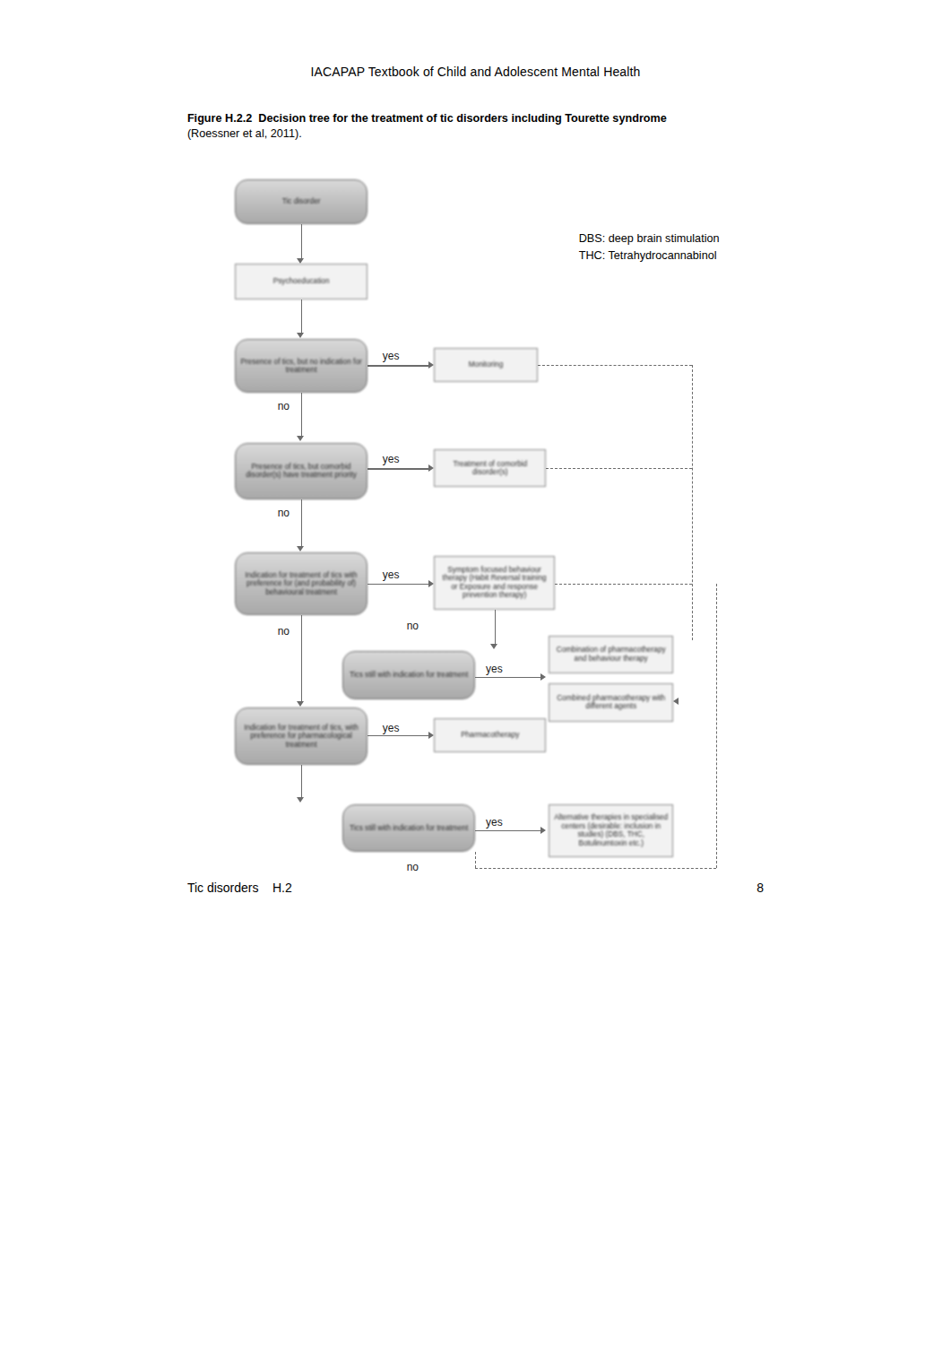IACAPAP Textbook of Child and Adolescent Mental Health
Figure H.2.2 Decision tree for the treatment of tic disorders including Tourette syndrome
(Roessner et al, 2011).
DBS: deep brain stimulation
THC: Tetrahydrocannabinol
Tic disorder
Psychoeducation
Presence of tics, but no indication for treatment
yes
Monitoring
no
Presence of tics, but comorbid disorder(s) have treatment priority
yes
Treatment of comorbid disorder(s)
no
Indication for treatment of tics with preference for (and probability of) behavioural treatment
yes
Symptom focused behaviour therapy (Habit Reversal training or Exposure and response prevention therapy)
no
no
Tics still with indication for treatment
yes
Combination of pharmacotherapy and behaviour therapy
Combined pharmacotherapy with different agents
Indication for treatment of tics, with preference for pharmacological treatment
yes
Pharmacotherapy
Tics still with indication for treatment
yes
Alternative therapies in specialised centers (desirable: inclusion in studies) (DBS, THC, Botulinumtoxin etc.)
no
Tic disorders H.2
8